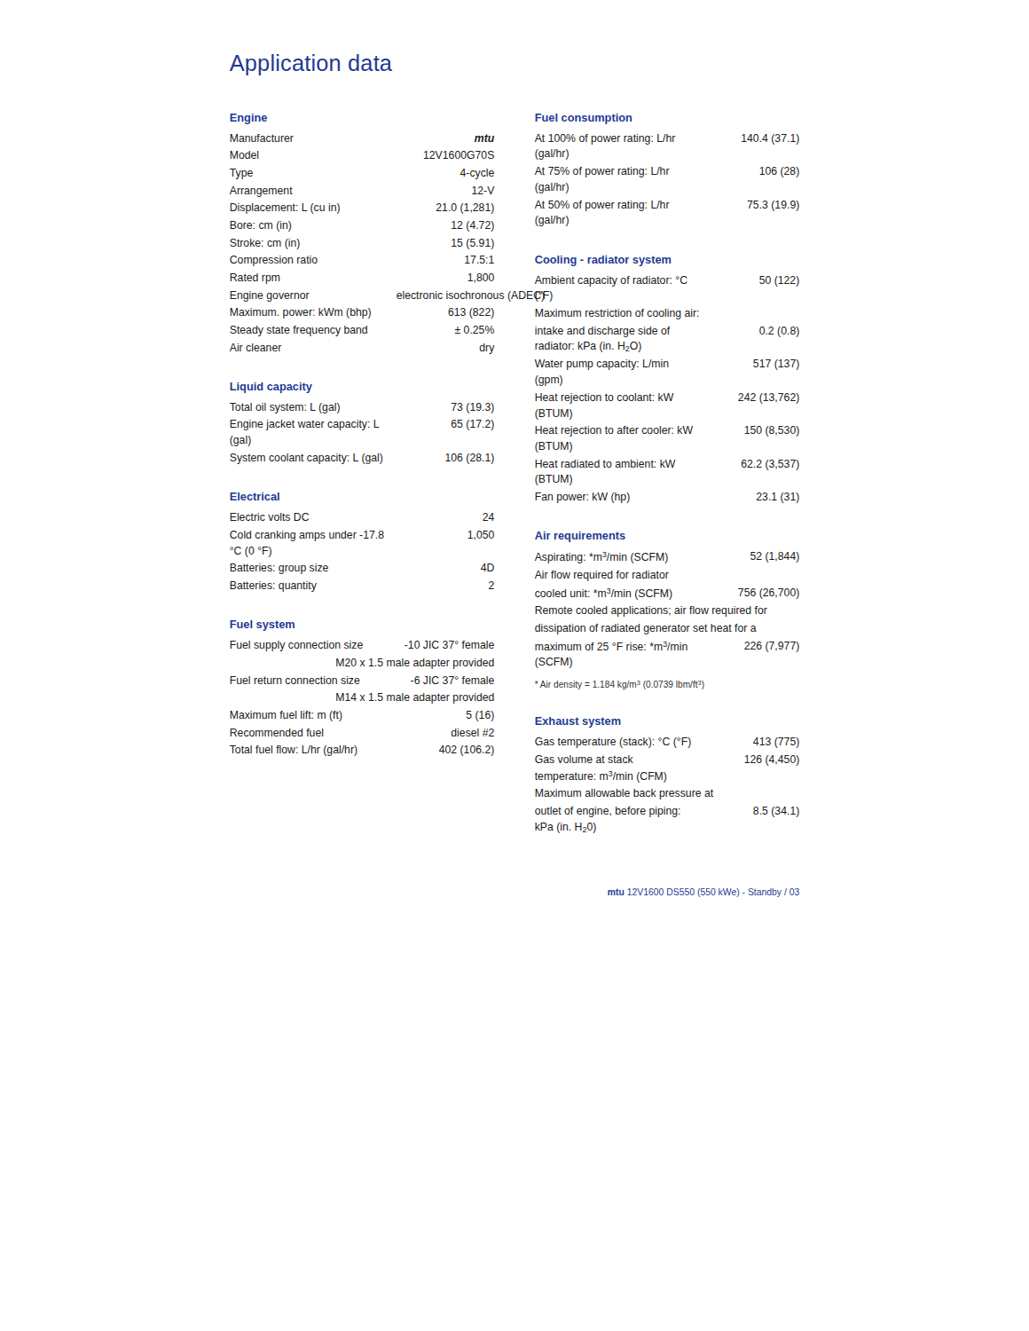Application data
Engine
| Manufacturer | mtu |
| Model | 12V1600G70S |
| Type | 4-cycle |
| Arrangement | 12-V |
| Displacement: L (cu in) | 21.0 (1,281) |
| Bore: cm (in) | 12 (4.72) |
| Stroke: cm (in) | 15 (5.91) |
| Compression ratio | 17.5:1 |
| Rated rpm | 1,800 |
| Engine governor | electronic isochronous (ADEC) |
| Maximum. power: kWm (bhp) | 613 (822) |
| Steady state frequency band | ± 0.25% |
| Air cleaner | dry |
Liquid capacity
| Total oil system: L (gal) | 73 (19.3) |
| Engine jacket water capacity: L (gal) | 65 (17.2) |
| System coolant capacity: L (gal) | 106 (28.1) |
Electrical
| Electric volts DC | 24 |
| Cold cranking amps under -17.8 °C (0 °F) | 1,050 |
| Batteries: group size | 4D |
| Batteries: quantity | 2 |
Fuel system
| Fuel supply connection size | -10 JIC 37° female |
| M20 x 1.5 male adapter provided |
| Fuel return connection size | -6 JIC 37° female |
| M14 x 1.5 male adapter provided |
| Maximum fuel lift: m (ft) | 5 (16) |
| Recommended fuel | diesel #2 |
| Total fuel flow: L/hr (gal/hr) | 402 (106.2) |
Fuel consumption
| At 100% of power rating: L/hr (gal/hr) | 140.4 (37.1) |
| At 75% of power rating: L/hr (gal/hr) | 106 (28) |
| At 50% of power rating: L/hr (gal/hr) | 75.3 (19.9) |
Cooling - radiator system
| Ambient capacity of radiator: °C (°F) | 50 (122) |
| Maximum restriction of cooling air: |
| intake and discharge side of radiator: kPa (in. H 2 O) | 0.2 (0.8) |
| Water pump capacity: L/min (gpm) | 517 (137) |
| Heat rejection to coolant: kW (BTUM) | 242 (13,762) |
| Heat rejection to after cooler: kW (BTUM) | 150 (8,530) |
| Heat radiated to ambient: kW (BTUM) | 62.2 (3,537) |
| Fan power: kW (hp) | 23.1 (31) |
Air requirements
| Aspirating: *m 3 /min (SCFM) | 52 (1,844) |
| Air flow required for radiator |
| cooled unit: *m 3 /min (SCFM) | 756 (26,700) |
| Remote cooled applications; air flow required for |
| dissipation of radiated generator set heat for a |
| maximum of 25 °F rise: *m 3 /min (SCFM) | 226 (7,977) |
* Air density = 1.184 kg/m3 (0.0739 lbm/ft3)
Exhaust system
| Gas temperature (stack): °C (°F) | 413 (775) |
| Gas volume at stack temperature: m 3 /min (CFM) | 126 (4,450) |
| Maximum allowable back pressure at |
| outlet of engine, before piping: kPa (in. H 2 0) | 8.5 (34.1) |
mtu 12V1600 DS550 (550 kWe) - Standby / 03